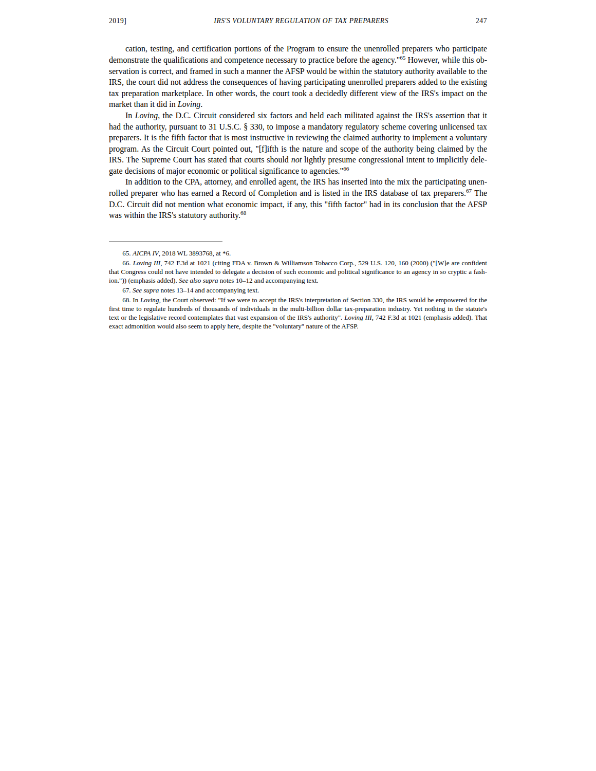2019] IRS's Voluntary Regulation of Tax Preparers 247
cation, testing, and certification portions of the Program to ensure the unenrolled preparers who participate demonstrate the qualifications and competence necessary to practice before the agency."65 However, while this observation is correct, and framed in such a manner the AFSP would be within the statutory authority available to the IRS, the court did not address the consequences of having participating unenrolled preparers added to the existing tax preparation marketplace. In other words, the court took a decidedly different view of the IRS's impact on the market than it did in Loving.
In Loving, the D.C. Circuit considered six factors and held each militated against the IRS's assertion that it had the authority, pursuant to 31 U.S.C. § 330, to impose a mandatory regulatory scheme covering unlicensed tax preparers. It is the fifth factor that is most instructive in reviewing the claimed authority to implement a voluntary program. As the Circuit Court pointed out, "[f]ifth is the nature and scope of the authority being claimed by the IRS. The Supreme Court has stated that courts should not lightly presume congressional intent to implicitly delegate decisions of major economic or political significance to agencies."66
In addition to the CPA, attorney, and enrolled agent, the IRS has inserted into the mix the participating unenrolled preparer who has earned a Record of Completion and is listed in the IRS database of tax preparers.67 The D.C. Circuit did not mention what economic impact, if any, this "fifth factor" had in its conclusion that the AFSP was within the IRS's statutory authority.68
AICPA IV, 2018 WL 3893768, at *6.
Loving III, 742 F.3d at 1021 (citing FDA v. Brown & Williamson Tobacco Corp., 529 U.S. 120, 160 (2000) ("[W]e are confident that Congress could not have intended to delegate a decision of such economic and political significance to an agency in so cryptic a fashion.")) (emphasis added). See also supra notes 10–12 and accompanying text.
See supra notes 13–14 and accompanying text.
In Loving, the Court observed: "If we were to accept the IRS's interpretation of Section 330, the IRS would be empowered for the first time to regulate hundreds of thousands of individuals in the multi-billion dollar tax-preparation industry. Yet nothing in the statute's text or the legislative record contemplates that vast expansion of the IRS's authority". Loving III, 742 F.3d at 1021 (emphasis added). That exact admonition would also seem to apply here, despite the "voluntary" nature of the AFSP.